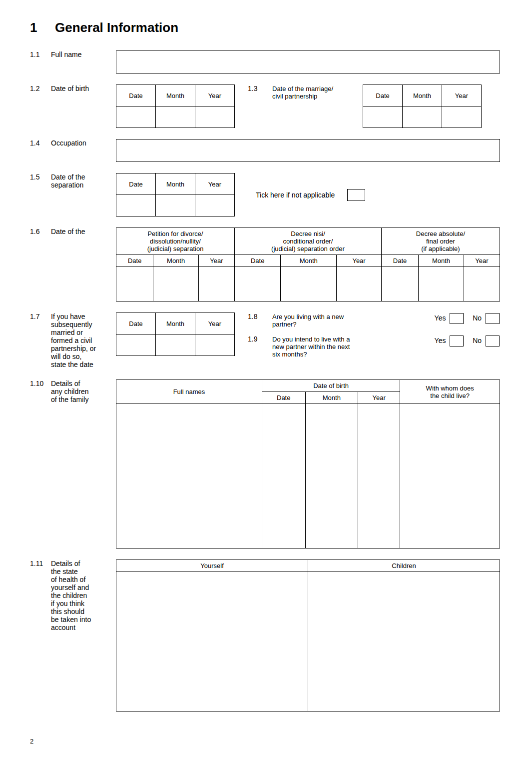1 General Information
| 1.1 | Full name | |
| 1.2 | Date of birth | / Date / Month / Year / | / 1.3 / Date of the marriage/ civil partnership / | / Date / Month / Year / |
| 1.4 | Occupation | |
| 1.5 | Date of the separation | / Date / Month / Year / | Tick here if not applicable |
| 1.6 | Date of the | / Petition for divorce/ dissolution/nullity/ (judicial) separation / Decree nisi/ conditional order/ (judicial) separation order / Decree absolute/ final order (if applicable) / / --- / --- / --- / / Date / Month / Year / Date / Month / Year / Date / Month / Year / |
| 1.7 | If you have subsequently married or formed a civil partnership, or will do so, state the date | / Date / Month / Year / | / 1.8 / Are you living with a new partner? / Yes No / / 1.9 / Do you intend to live with a new partner within the next six months? / Yes No / |
| 1.10 | Details of any children of the family | / Full names / Date of birth / With whom does the child live? / / --- / --- / --- / / Date / Month / Year / |
| 1.11 | Details of the state of health of yourself and the children if you think this should be taken into account | / Yourself / Children / / --- / --- / |
2